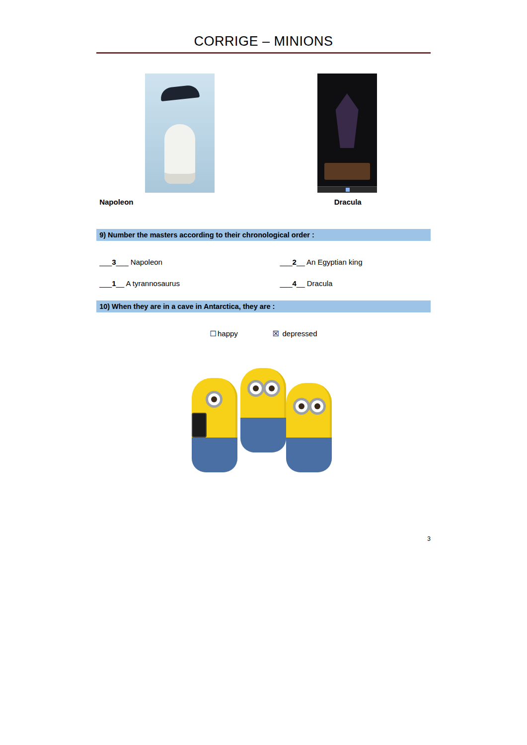CORRIGE – MINIONS
Napoleon
Dracula
9) Number the masters according to their chronological order :
___3___ Napoleon
___2__ An Egyptian king
___1__ A tyrannosaurus
___4__ Dracula
10) When they are in a cave in Antarctica, they are :
☐happy ☒ depressed
3